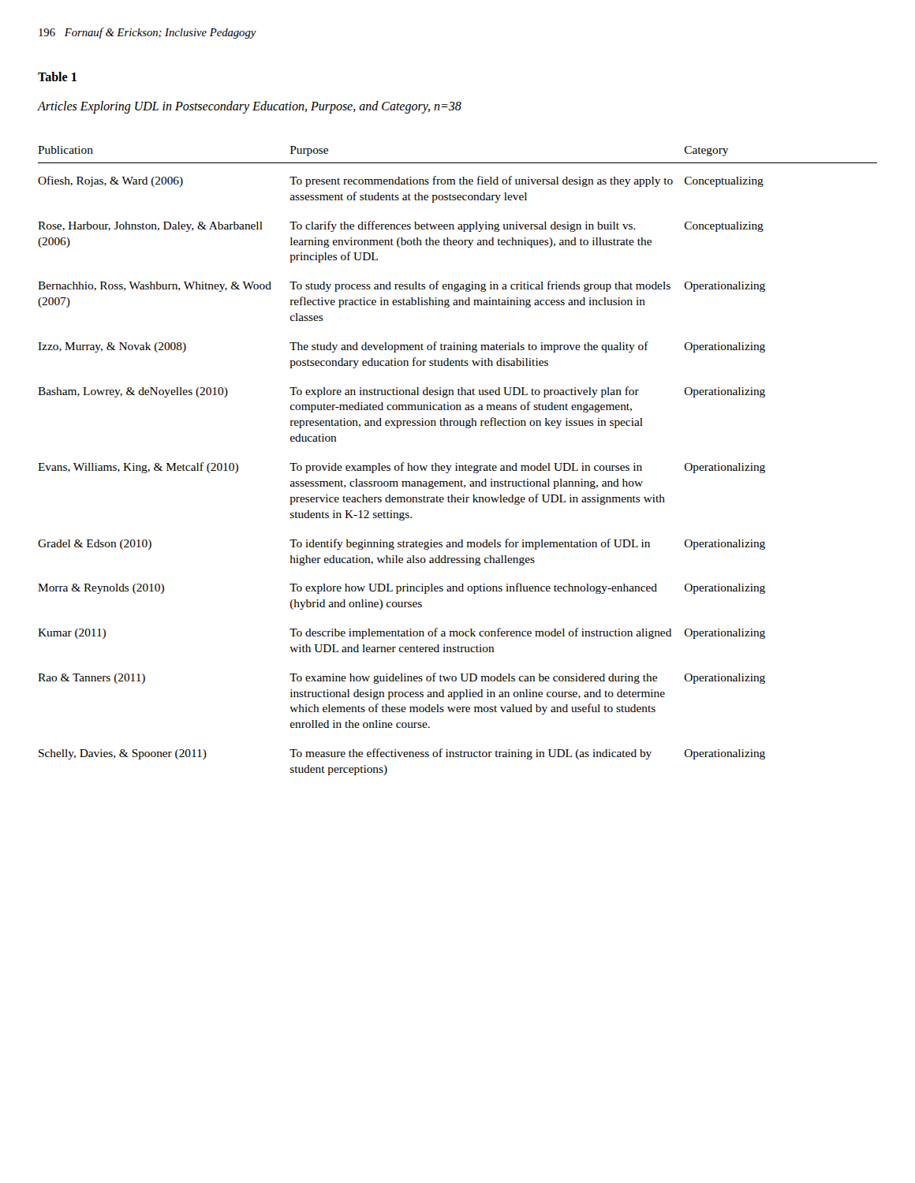196 Fornauf & Erickson; Inclusive Pedagogy
Table 1
Articles Exploring UDL in Postsecondary Education, Purpose, and Category, n=38
| Publication | Purpose | Category |
| --- | --- | --- |
| Ofiesh, Rojas, & Ward (2006) | To present recommendations from the field of universal design as they apply to assessment of students at the postsecondary level | Conceptualizing |
| Rose, Harbour, Johnston, Daley, & Abarbanell (2006) | To clarify the differences between applying universal design in built vs. learning environment (both the theory and techniques), and to illustrate the principles of UDL | Conceptualizing |
| Bernachhio, Ross, Washburn, Whitney, & Wood (2007) | To study process and results of engaging in a critical friends group that models reflective practice in establishing and maintaining access and inclusion in classes | Operationalizing |
| Izzo, Murray, & Novak (2008) | The study and development of training materials to improve the quality of postsecondary education for students with disabilities | Operationalizing |
| Basham, Lowrey, & deNoyelles (2010) | To explore an instructional design that used UDL to proactively plan for computer-mediated communication as a means of student engagement, representation, and expression through reflection on key issues in special education | Operationalizing |
| Evans, Williams, King, & Metcalf (2010) | To provide examples of how they integrate and model UDL in courses in assessment, classroom management, and instructional planning, and how preservice teachers demonstrate their knowledge of UDL in assignments with students in K-12 settings. | Operationalizing |
| Gradel & Edson (2010) | To identify beginning strategies and models for implementation of UDL in higher education, while also addressing challenges | Operationalizing |
| Morra & Reynolds (2010) | To explore how UDL principles and options influence technology-enhanced (hybrid and online) courses | Operationalizing |
| Kumar (2011) | To describe implementation of a mock conference model of instruction aligned with UDL and learner centered instruction | Operationalizing |
| Rao & Tanners (2011) | To examine how guidelines of two UD models can be considered during the instructional design process and applied in an online course, and to determine which elements of these models were most valued by and useful to students enrolled in the online course. | Operationalizing |
| Schelly, Davies, & Spooner (2011) | To measure the effectiveness of instructor training in UDL (as indicated by student perceptions) | Operationalizing |